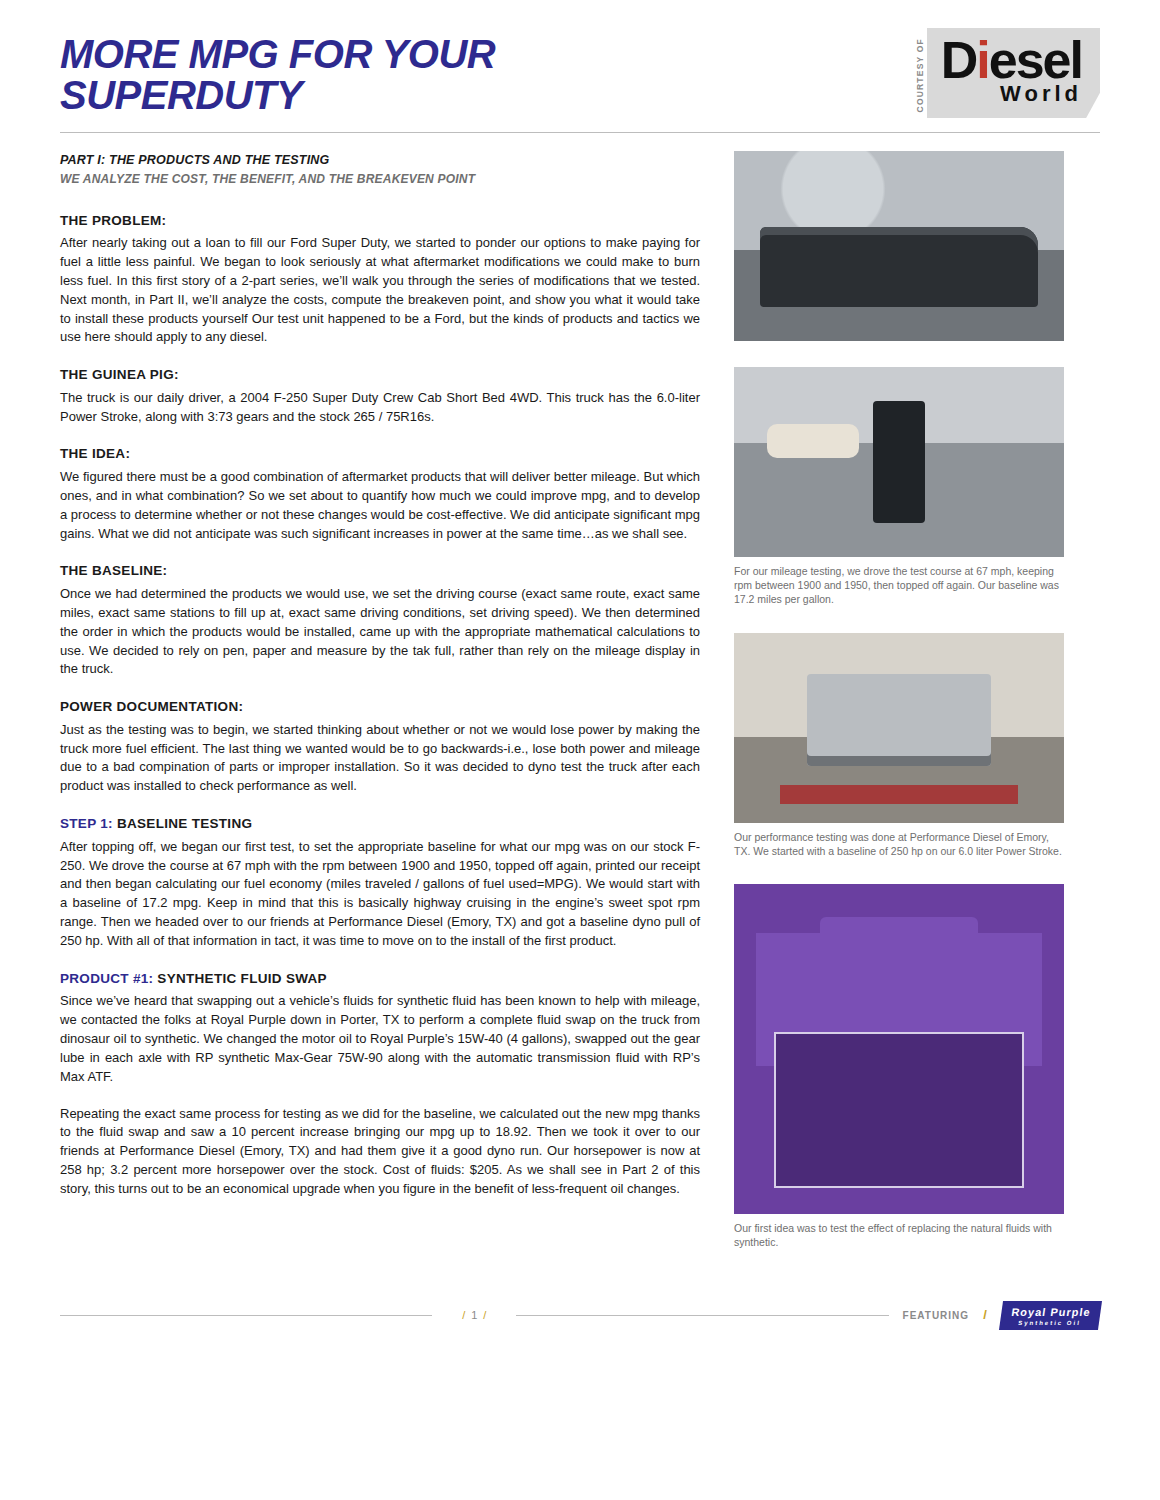More MPG For Your
Superduty
Courtesy of
Diesel
World
Part I: The Products and the Testing
We analyze the cost, the benefit, and the breakeven point
The Problem:
After nearly taking out a loan to fill our Ford Super Duty, we started to ponder our options to make paying for fuel a little less painful. We began to look seriously at what aftermarket modifications we could make to burn less fuel. In this first story of a 2-part series, we’ll walk you through the series of modifications that we tested. Next month, in Part II, we’ll analyze the costs, compute the breakeven point, and show you what it would take to install these products yourself Our test unit happened to be a Ford, but the kinds of products and tactics we use here should apply to any diesel.
The Guinea Pig:
The truck is our daily driver, a 2004 F-250 Super Duty Crew Cab Short Bed 4WD. This truck has the 6.0-liter Power Stroke, along with 3:73 gears and the stock 265 / 75R16s.
The Idea:
We figured there must be a good combination of aftermarket products that will deliver better mileage. But which ones, and in what combination? So we set about to quantify how much we could improve mpg, and to develop a process to determine whether or not these changes would be cost-effective. We did anticipate significant mpg gains. What we did not anticipate was such significant increases in power at the same time…as we shall see.
The Baseline:
Once we had determined the products we would use, we set the driving course (exact same route, exact same miles, exact same stations to fill up at, exact same driving conditions, set driving speed). We then determined the order in which the products would be installed, came up with the appropriate mathematical calculations to use. We decided to rely on pen, paper and measure by the tak full, rather than rely on the mileage display in the truck.
Power Documentation:
Just as the testing was to begin, we started thinking about whether or not we would lose power by making the truck more fuel efficient. The last thing we wanted would be to go backwards-i.e., lose both power and mileage due to a bad compination of parts or improper installation. So it was decided to dyno test the truck after each product was installed to check performance as well.
Step 1: Baseline Testing
After topping off, we began our first test, to set the appropriate baseline for what our mpg was on our stock F-250. We drove the course at 67 mph with the rpm between 1900 and 1950, topped off again, printed our receipt and then began calculating our fuel economy (miles traveled / gallons of fuel used=MPG). We would start with a baseline of 17.2 mpg. Keep in mind that this is basically highway cruising in the engine’s sweet spot rpm range. Then we headed over to our friends at Performance Diesel (Emory, TX) and got a baseline dyno pull of 250 hp. With all of that information in tact, it was time to move on to the install of the first product.
Product #1: Synthetic Fluid Swap
Since we’ve heard that swapping out a vehicle’s fluids for synthetic fluid has been known to help with mileage, we contacted the folks at Royal Purple down in Porter, TX to perform a complete fluid swap on the truck from dinosaur oil to synthetic. We changed the motor oil to Royal Purple’s 15W-40 (4 gallons), swapped out the gear lube in each axle with RP synthetic Max-Gear 75W-90 along with the automatic transmission fluid with RP’s Max ATF.
Repeating the exact same process for testing as we did for the baseline, we calculated out the new mpg thanks to the fluid swap and saw a 10 percent increase bringing our mpg up to 18.92. Then we took it over to our friends at Performance Diesel (Emory, TX) and had them give it a good dyno run. Our horsepower is now at 258 hp; 3.2 percent more horsepower over the stock. Cost of fluids: $205. As we shall see in Part 2 of this story, this turns out to be an economical upgrade when you figure in the benefit of less-frequent oil changes.
For our mileage testing, we drove the test course at 67 mph, keeping rpm between 1900 and 1950, then topped off again. Our baseline was 17.2 miles per gallon.
Our performance testing was done at Performance Diesel of Emory, TX. We started with a baseline of 250 hp on our 6.0 liter Power Stroke.
Our first idea was to test the effect of replacing the natural fluids with synthetic.
1
Featuring
/
Royal PurpleSynthetic Oil